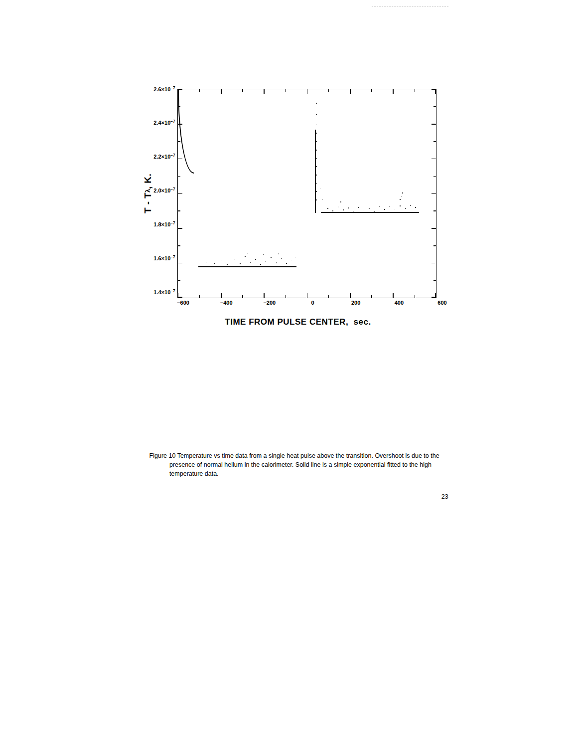T - Tλ , K.
2.6×10−7 2.4×10−7 2.2×10−7 2.0×10−7 1.8×10−7 1.6×10−7 1.4×10−7
−600 −400 −200 0 200 400 600
TIME FROM PULSE CENTER, sec.
Figure 10 Temperature vs time data from a single heat pulse above the transition. Overshoot is due to the presence of normal helium in the calorimeter. Solid line is a simple exponential fitted to the high temperature data.
23